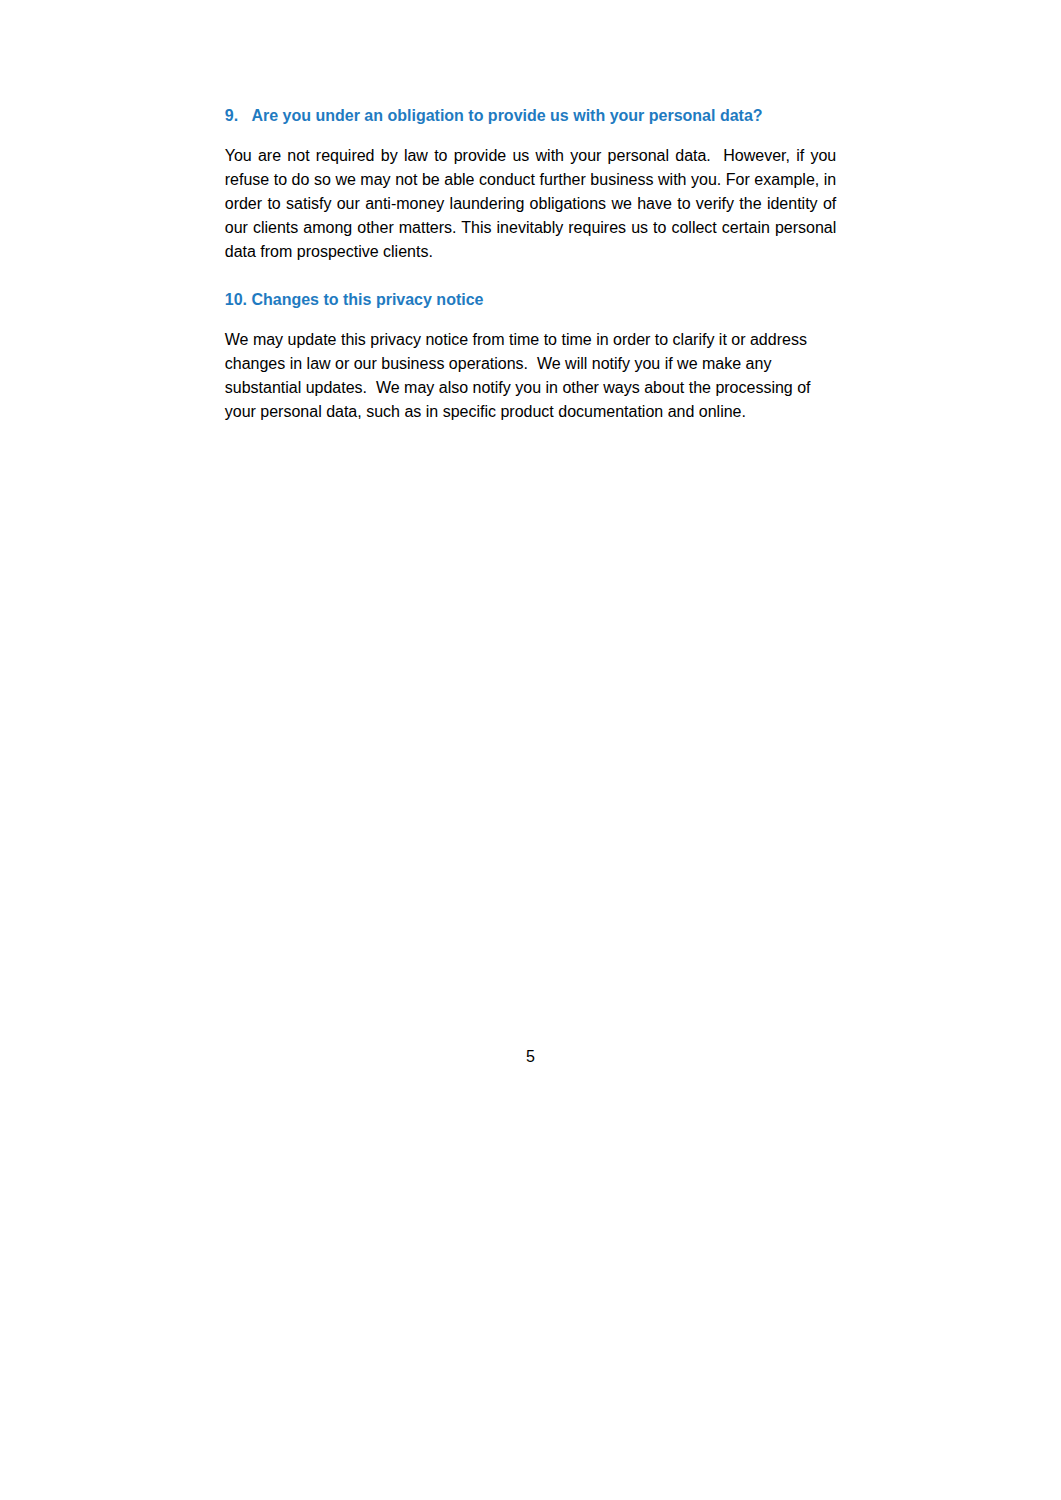9. Are you under an obligation to provide us with your personal data?
You are not required by law to provide us with your personal data. However, if you refuse to do so we may not be able conduct further business with you. For example, in order to satisfy our anti-money laundering obligations we have to verify the identity of our clients among other matters. This inevitably requires us to collect certain personal data from prospective clients.
10. Changes to this privacy notice
We may update this privacy notice from time to time in order to clarify it or address changes in law or our business operations. We will notify you if we make any substantial updates. We may also notify you in other ways about the processing of your personal data, such as in specific product documentation and online.
5